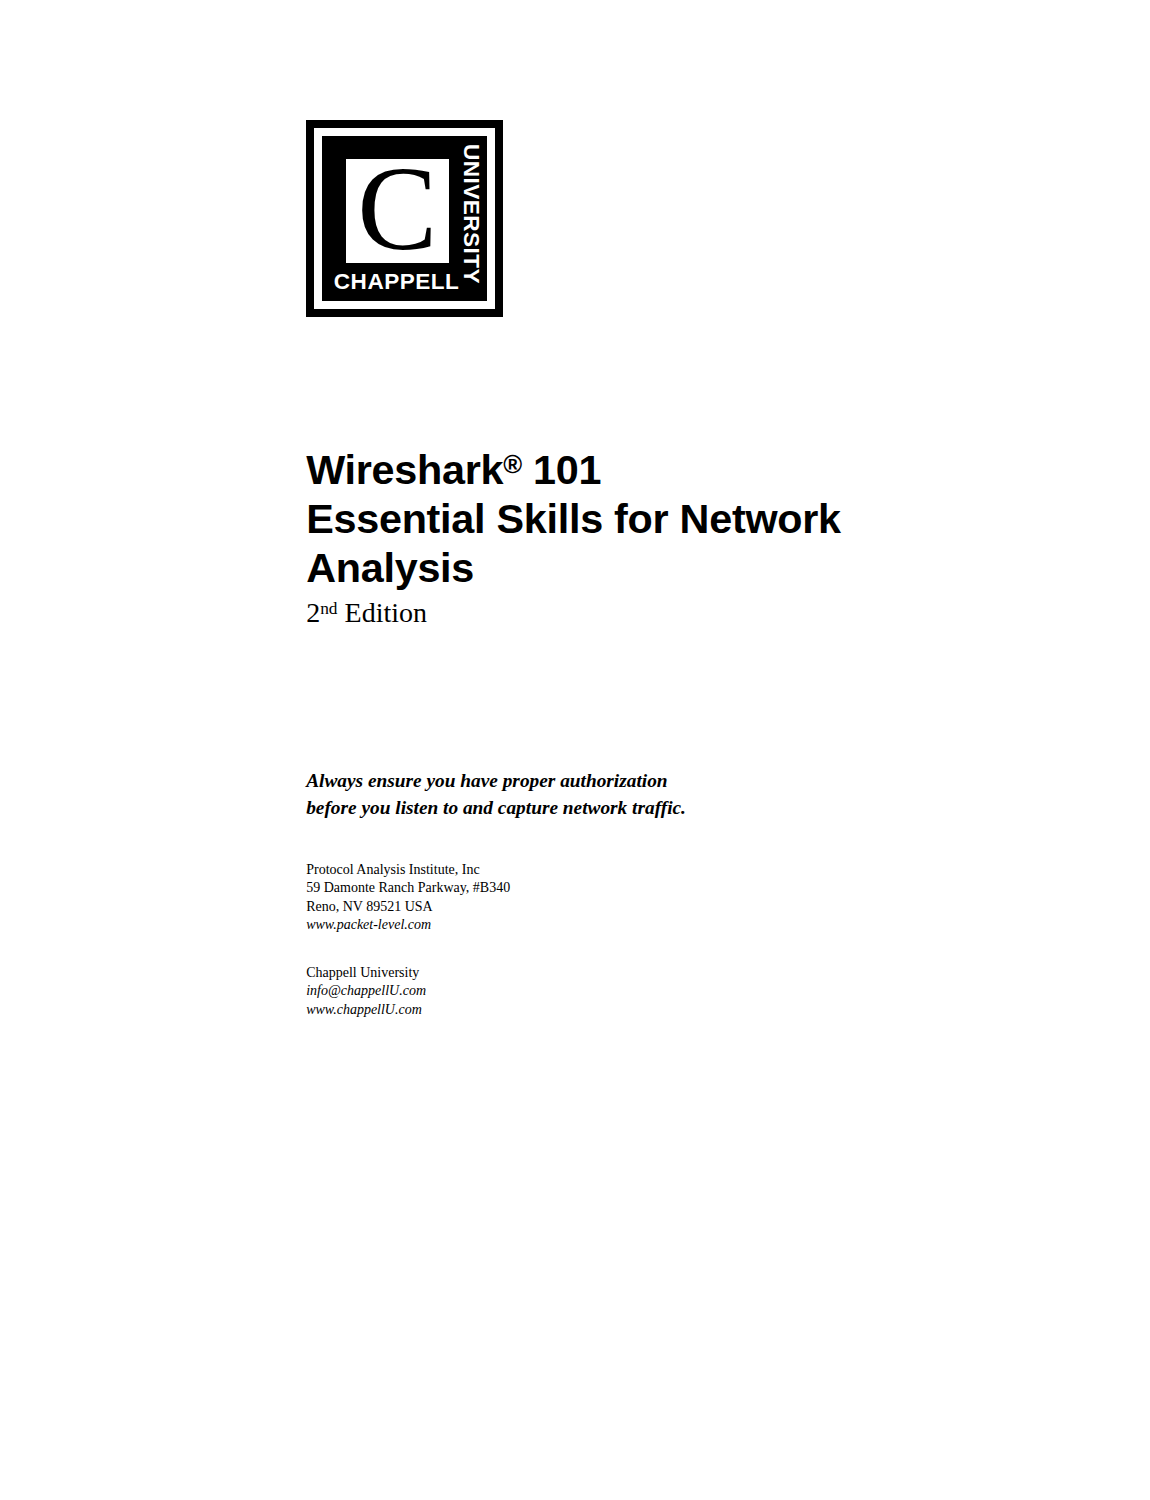C
CHAPPELL
UNIVERSITY
Wireshark® 101
Essential Skills for Network Analysis
2nd Edition
Always ensure you have proper authorization
before you listen to and capture network traffic.
Protocol Analysis Institute, Inc
59 Damonte Ranch Parkway, #B340
Reno, NV 89521 USA
www.packet-level.com
Chappell University
info@chappellU.com
www.chappellU.com